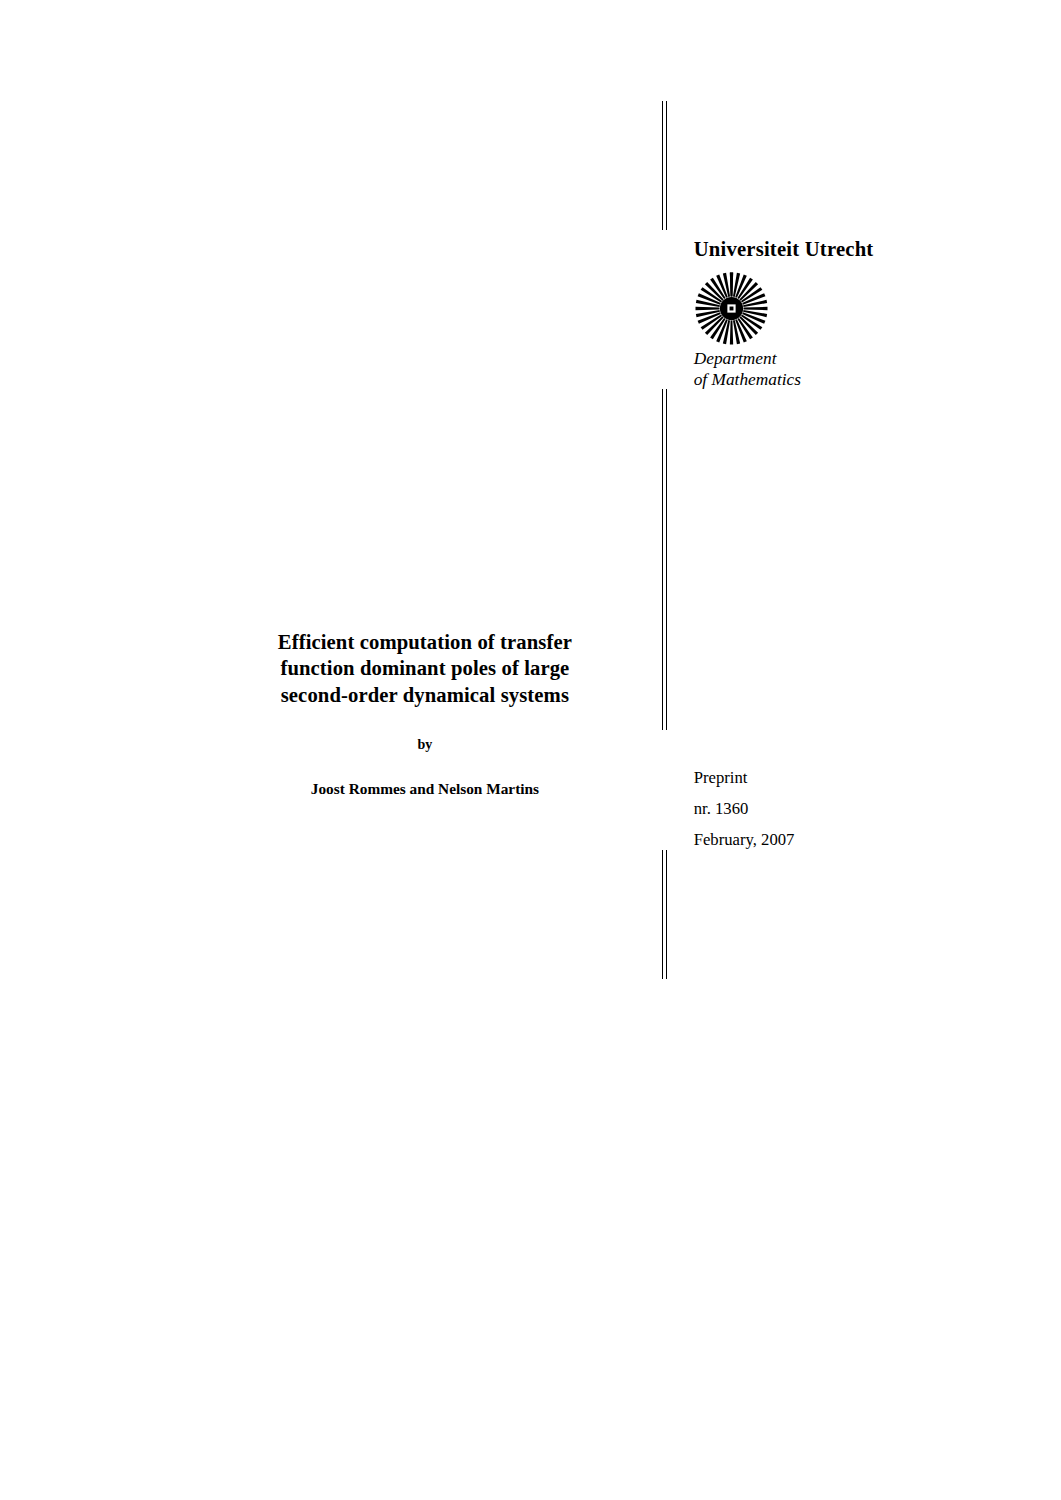Universiteit Utrecht
Department
of Mathematics
Efficient computation of transfer
function dominant poles of large
second-order dynamical systems
by
Joost Rommes and Nelson Martins
Preprint
nr. 1360
February, 2007